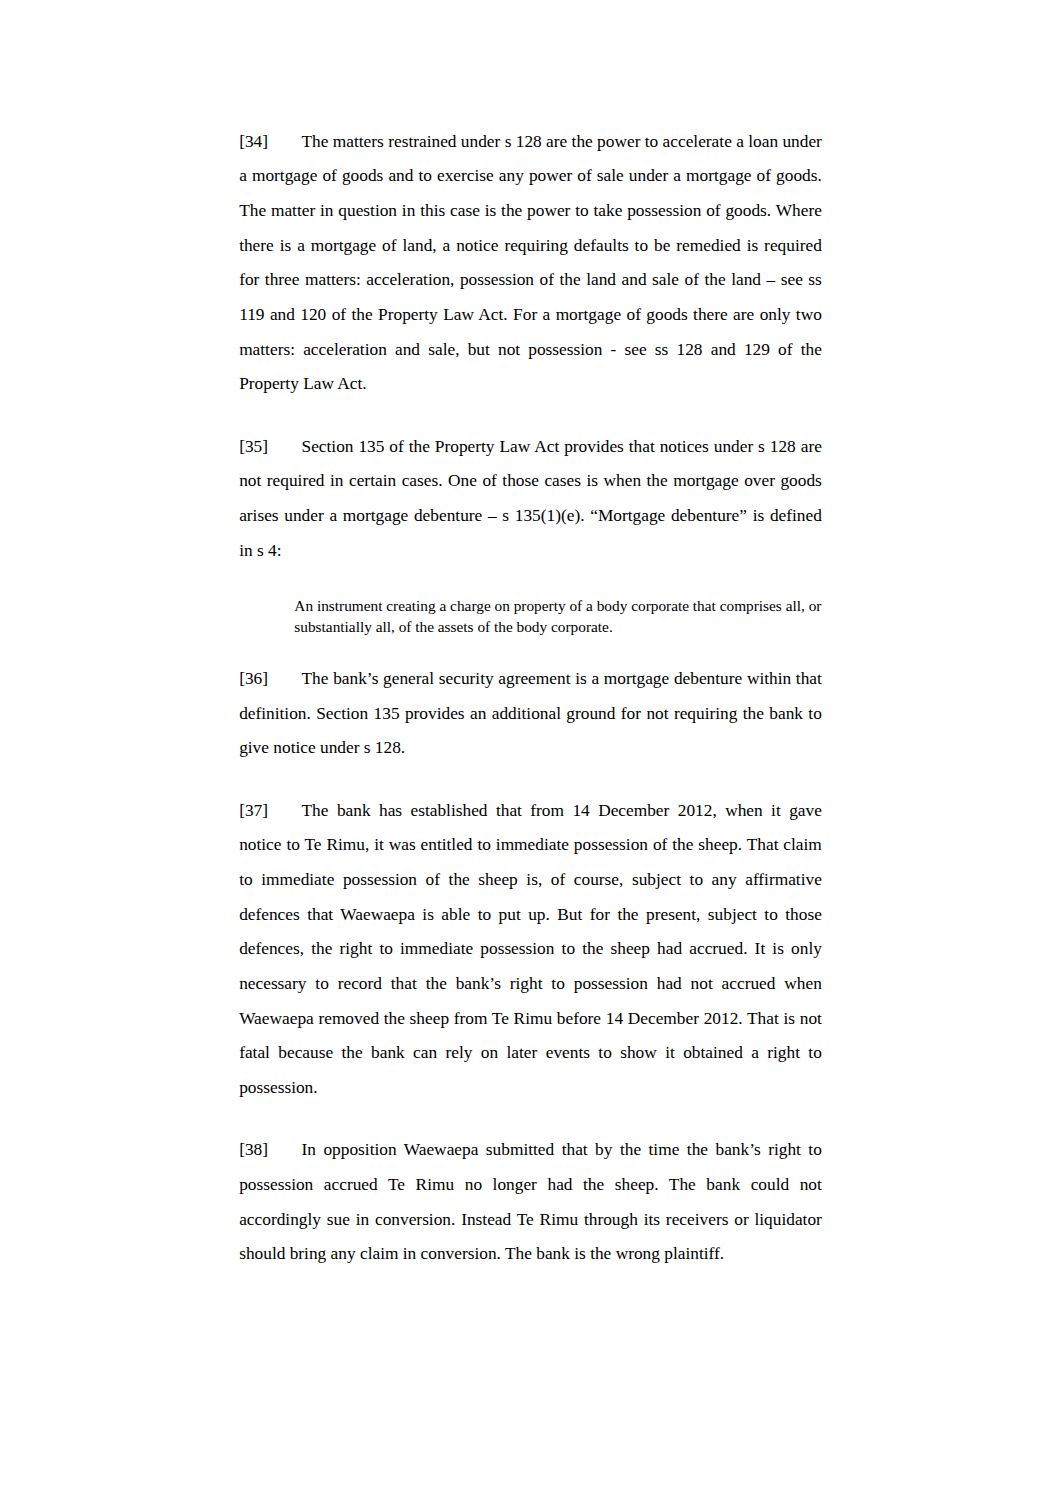[34] The matters restrained under s 128 are the power to accelerate a loan under a mortgage of goods and to exercise any power of sale under a mortgage of goods. The matter in question in this case is the power to take possession of goods. Where there is a mortgage of land, a notice requiring defaults to be remedied is required for three matters: acceleration, possession of the land and sale of the land – see ss 119 and 120 of the Property Law Act. For a mortgage of goods there are only two matters: acceleration and sale, but not possession - see ss 128 and 129 of the Property Law Act.
[35] Section 135 of the Property Law Act provides that notices under s 128 are not required in certain cases. One of those cases is when the mortgage over goods arises under a mortgage debenture – s 135(1)(e). “Mortgage debenture” is defined in s 4:
An instrument creating a charge on property of a body corporate that comprises all, or substantially all, of the assets of the body corporate.
[36] The bank’s general security agreement is a mortgage debenture within that definition. Section 135 provides an additional ground for not requiring the bank to give notice under s 128.
[37] The bank has established that from 14 December 2012, when it gave notice to Te Rimu, it was entitled to immediate possession of the sheep. That claim to immediate possession of the sheep is, of course, subject to any affirmative defences that Waewaepa is able to put up. But for the present, subject to those defences, the right to immediate possession to the sheep had accrued. It is only necessary to record that the bank’s right to possession had not accrued when Waewaepa removed the sheep from Te Rimu before 14 December 2012. That is not fatal because the bank can rely on later events to show it obtained a right to possession.
[38] In opposition Waewaepa submitted that by the time the bank’s right to possession accrued Te Rimu no longer had the sheep. The bank could not accordingly sue in conversion. Instead Te Rimu through its receivers or liquidator should bring any claim in conversion. The bank is the wrong plaintiff.